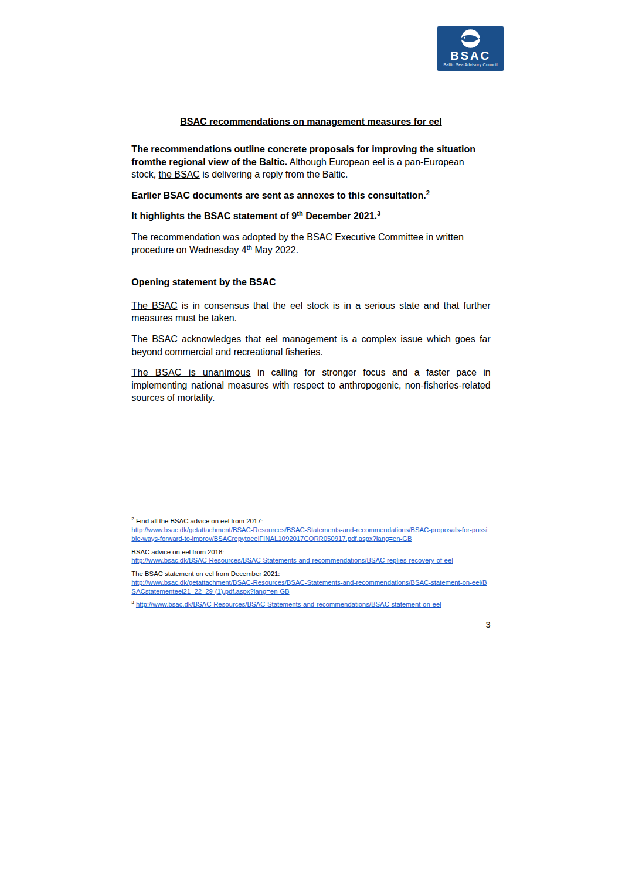BSAC
Baltic Sea Advisory Council
BSAC recommendations on management measures for eel
The recommendations outline concrete proposals for improving the situation fromthe regional view of the Baltic. Although European eel is a pan-European stock, the BSAC is delivering a reply from the Baltic.
Earlier BSAC documents are sent as annexes to this consultation.2
It highlights the BSAC statement of 9th December 2021.3
The recommendation was adopted by the BSAC Executive Committee in written procedure on Wednesday 4th May 2022.
Opening statement by the BSAC
The BSAC is in consensus that the eel stock is in a serious state and that further measures must be taken.
The BSAC acknowledges that eel management is a complex issue which goes far beyond commercial and recreational fisheries.
The BSAC is unanimous in calling for stronger focus and a faster pace in implementing national measures with respect to anthropogenic, non-fisheries-related sources of mortality.
2 Find all the BSAC advice on eel from 2017:
http://www.bsac.dk/getattachment/BSAC-Resources/BSAC-Statements-and-recommendations/BSAC-proposals-for-possible-ways-forward-to-improv/BSACrepytoeelFINAL1092017CORR050917.pdf.aspx?lang=en-GB
BSAC advice on eel from 2018:
http://www.bsac.dk/BSAC-Resources/BSAC-Statements-and-recommendations/BSAC-replies-recovery-of-eel
The BSAC statement on eel from December 2021:
http://www.bsac.dk/getattachment/BSAC-Resources/BSAC-Statements-and-recommendations/BSAC-statement-on-eel/BSACstatementeel21_22_29-(1).pdf.aspx?lang=en-GB
3 http://www.bsac.dk/BSAC-Resources/BSAC-Statements-and-recommendations/BSAC-statement-on-eel
3